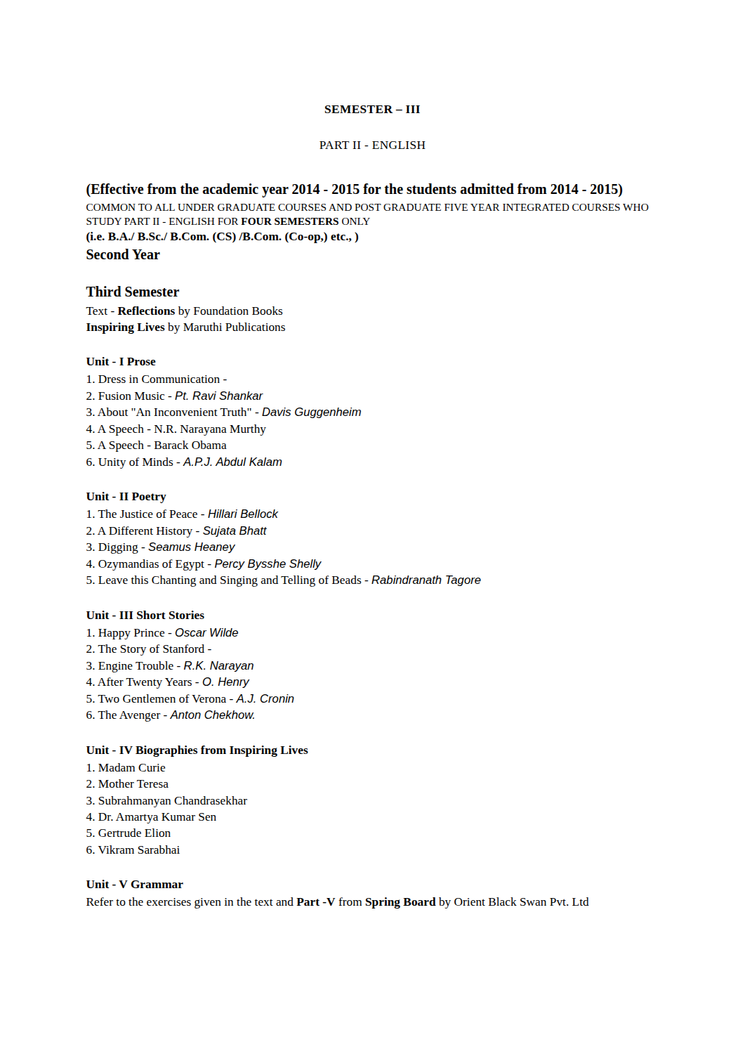SEMESTER – III
PART II - ENGLISH
(Effective from the academic year 2014 - 2015 for the students admitted from 2014 - 2015)
COMMON TO ALL UNDER GRADUATE COURSES AND POST GRADUATE FIVE YEAR INTEGRATED COURSES WHO STUDY PART II - ENGLISH FOR FOUR SEMESTERS ONLY
(i.e. B.A./ B.Sc./ B.Com. (CS) /B.Com. (Co-op,) etc., )
Second Year
Third Semester
Text - Reflections by Foundation Books
Inspiring Lives by Maruthi Publications
Unit - I Prose
1. Dress in Communication -
2. Fusion Music - Pt. Ravi Shankar
3. About "An Inconvenient Truth" - Davis Guggenheim
4. A Speech - N.R. Narayana Murthy
5. A Speech - Barack Obama
6. Unity of Minds - A.P.J. Abdul Kalam
Unit - II Poetry
1. The Justice of Peace - Hillari Bellock
2. A Different History - Sujata Bhatt
3. Digging - Seamus Heaney
4. Ozymandias of Egypt - Percy Bysshe Shelly
5. Leave this Chanting and Singing and Telling of Beads - Rabindranath Tagore
Unit - III Short Stories
1. Happy Prince - Oscar Wilde
2. The Story of Stanford -
3. Engine Trouble - R.K. Narayan
4. After Twenty Years - O. Henry
5. Two Gentlemen of Verona - A.J. Cronin
6. The Avenger - Anton Chekhow.
Unit - IV Biographies from Inspiring Lives
1. Madam Curie
2. Mother Teresa
3. Subrahmanyan Chandrasekhar
4. Dr. Amartya Kumar Sen
5. Gertrude Elion
6. Vikram Sarabhai
Unit - V Grammar
Refer to the exercises given in the text and Part -V from Spring Board by Orient Black Swan Pvt. Ltd